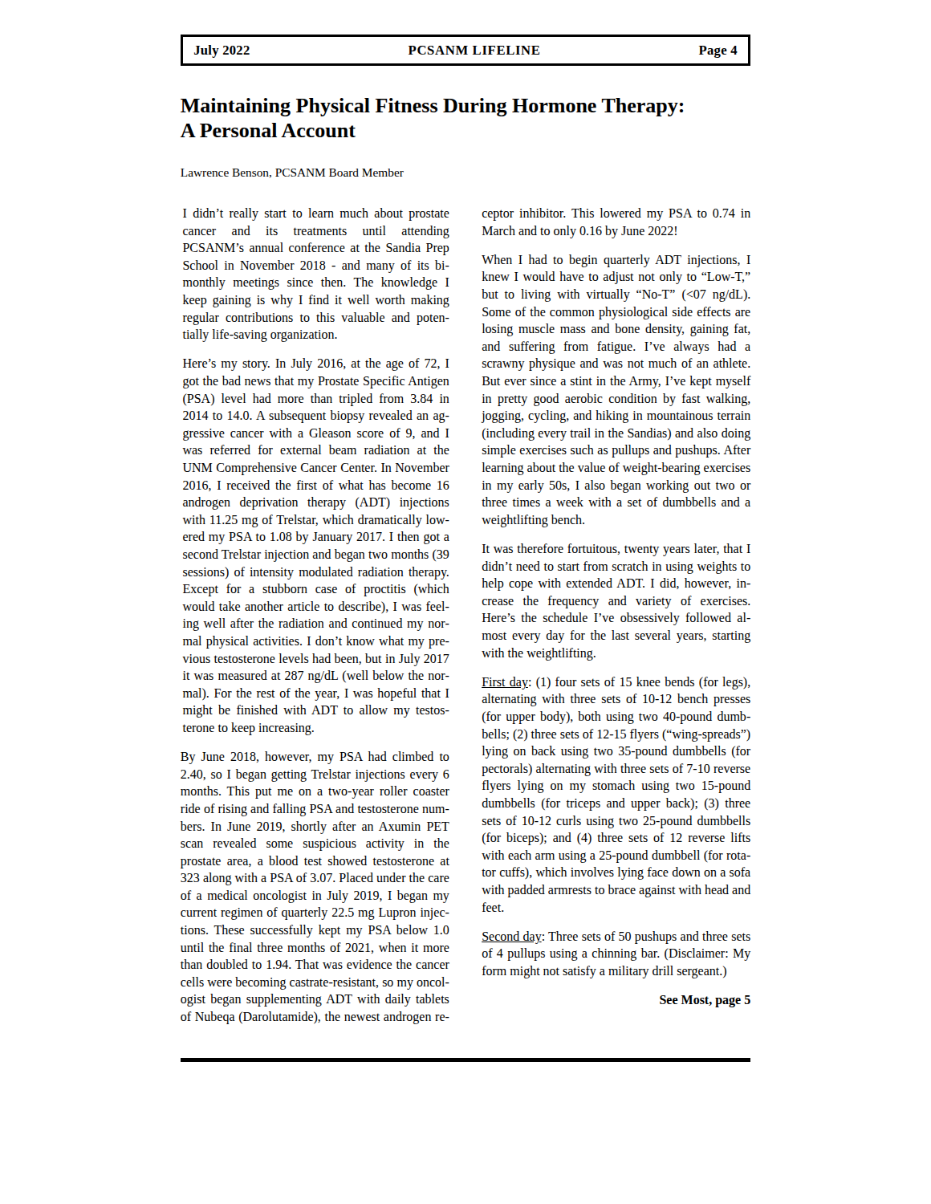July 2022 PCSANM LIFELINE Page 4
Maintaining Physical Fitness During Hormone Therapy:
A Personal Account
Lawrence Benson, PCSANM Board Member
I didn’t really start to learn much about prostate cancer and its treatments until attending PCSANM’s annual conference at the Sandia Prep School in November 2018 - and many of its bi-monthly meetings since then. The knowledge I keep gaining is why I find it well worth making regular contributions to this valuable and potentially life-saving organization.
Here’s my story. In July 2016, at the age of 72, I got the bad news that my Prostate Specific Antigen (PSA) level had more than tripled from 3.84 in 2014 to 14.0. A subsequent biopsy revealed an aggressive cancer with a Gleason score of 9, and I was referred for external beam radiation at the UNM Comprehensive Cancer Center. In November 2016, I received the first of what has become 16 androgen deprivation therapy (ADT) injections with 11.25 mg of Trelstar, which dramatically lowered my PSA to 1.08 by January 2017. I then got a second Trelstar injection and began two months (39 sessions) of intensity modulated radiation therapy. Except for a stubborn case of proctitis (which would take another article to describe), I was feeling well after the radiation and continued my normal physical activities. I don’t know what my previous testosterone levels had been, but in July 2017 it was measured at 287 ng/dL (well below the normal). For the rest of the year, I was hopeful that I might be finished with ADT to allow my testosterone to keep increasing.
By June 2018, however, my PSA had climbed to 2.40, so I began getting Trelstar injections every 6 months. This put me on a two-year roller coaster ride of rising and falling PSA and testosterone numbers. In June 2019, shortly after an Axumin PET scan revealed some suspicious activity in the prostate area, a blood test showed testosterone at 323 along with a PSA of 3.07. Placed under the care of a medical oncologist in July 2019, I began my current regimen of quarterly 22.5 mg Lupron injections. These successfully kept my PSA below 1.0 until the final three months of 2021, when it more than doubled to 1.94. That was evidence the cancer cells were becoming castrate-resistant, so my oncologist began supplementing ADT with daily tablets of Nubeqa (Darolutamide), the newest androgen receptor inhibitor. This lowered my PSA to 0.74 in March and to only 0.16 by June 2022!
When I had to begin quarterly ADT injections, I knew I would have to adjust not only to “Low-T,” but to living with virtually “No-T” (<07 ng/dL). Some of the common physiological side effects are losing muscle mass and bone density, gaining fat, and suffering from fatigue. I’ve always had a scrawny physique and was not much of an athlete. But ever since a stint in the Army, I’ve kept myself in pretty good aerobic condition by fast walking, jogging, cycling, and hiking in mountainous terrain (including every trail in the Sandias) and also doing simple exercises such as pullups and pushups. After learning about the value of weight-bearing exercises in my early 50s, I also began working out two or three times a week with a set of dumbbells and a weightlifting bench.
It was therefore fortuitous, twenty years later, that I didn’t need to start from scratch in using weights to help cope with extended ADT. I did, however, increase the frequency and variety of exercises. Here’s the schedule I’ve obsessively followed almost every day for the last several years, starting with the weightlifting.
First day: (1) four sets of 15 knee bends (for legs), alternating with three sets of 10-12 bench presses (for upper body), both using two 40-pound dumbbells; (2) three sets of 12-15 flyers (“wing-spreads”) lying on back using two 35-pound dumbbells (for pectorals) alternating with three sets of 7-10 reverse flyers lying on my stomach using two 15-pound dumbbells (for triceps and upper back); (3) three sets of 10-12 curls using two 25-pound dumbbells (for biceps); and (4) three sets of 12 reverse lifts with each arm using a 25-pound dumbbell (for rotator cuffs), which involves lying face down on a sofa with padded armrests to brace against with head and feet.
Second day: Three sets of 50 pushups and three sets of 4 pullups using a chinning bar. (Disclaimer: My form might not satisfy a military drill sergeant.)
See Most, page 5